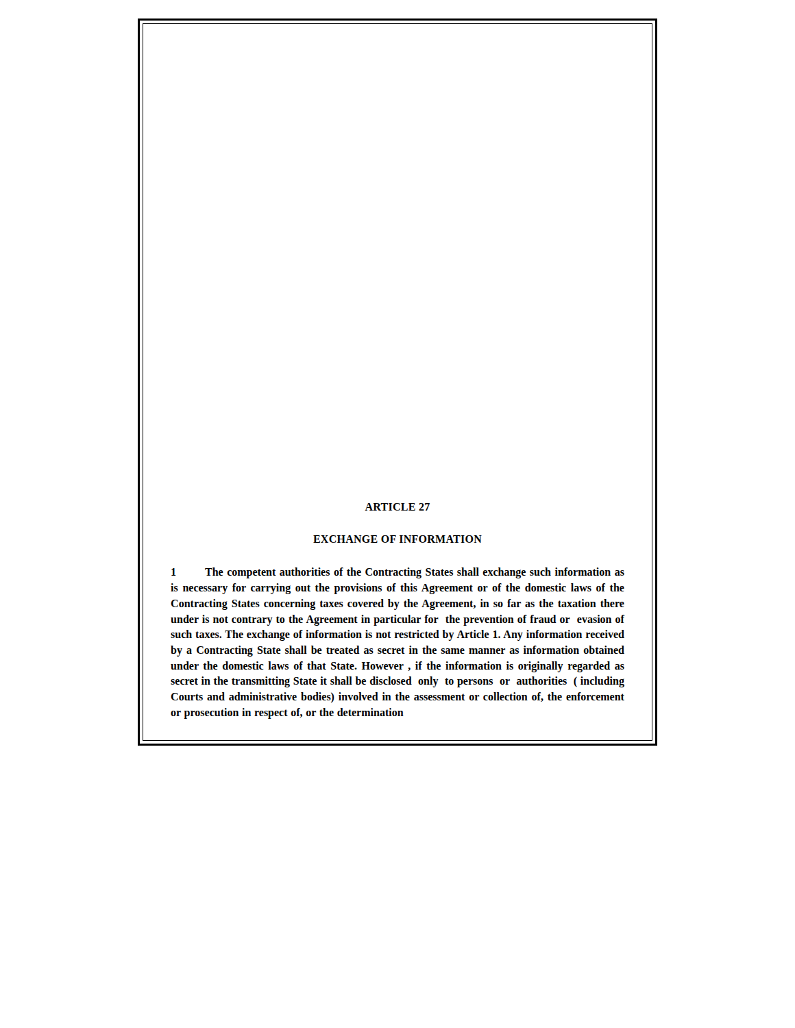ARTICLE 27
EXCHANGE OF INFORMATION
1 The competent authorities of the Contracting States shall exchange such information as is necessary for carrying out the provisions of this Agreement or of the domestic laws of the Contracting States concerning taxes covered by the Agreement, in so far as the taxation there under is not contrary to the Agreement in particular for the prevention of fraud or evasion of such taxes. The exchange of information is not restricted by Article 1. Any information received by a Contracting State shall be treated as secret in the same manner as information obtained under the domestic laws of that State. However , if the information is originally regarded as secret in the transmitting State it shall be disclosed only to persons or authorities ( including Courts and administrative bodies) involved in the assessment or collection of, the enforcement or prosecution in respect of, or the determination